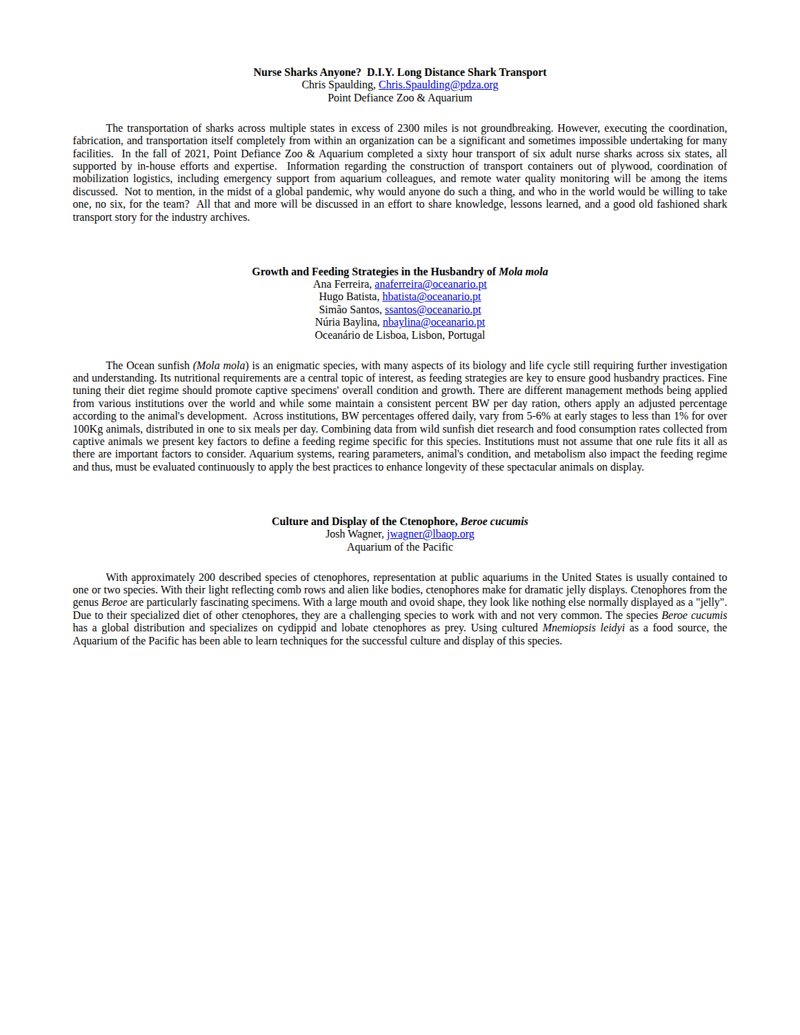Nurse Sharks Anyone? D.I.Y. Long Distance Shark Transport
Chris Spaulding, Chris.Spaulding@pdza.org
Point Defiance Zoo & Aquarium
The transportation of sharks across multiple states in excess of 2300 miles is not groundbreaking. However, executing the coordination, fabrication, and transportation itself completely from within an organization can be a significant and sometimes impossible undertaking for many facilities. In the fall of 2021, Point Defiance Zoo & Aquarium completed a sixty hour transport of six adult nurse sharks across six states, all supported by in-house efforts and expertise. Information regarding the construction of transport containers out of plywood, coordination of mobilization logistics, including emergency support from aquarium colleagues, and remote water quality monitoring will be among the items discussed. Not to mention, in the midst of a global pandemic, why would anyone do such a thing, and who in the world would be willing to take one, no six, for the team? All that and more will be discussed in an effort to share knowledge, lessons learned, and a good old fashioned shark transport story for the industry archives.
Growth and Feeding Strategies in the Husbandry of Mola mola
Ana Ferreira, anaferreira@oceanario.pt
Hugo Batista, hbatista@oceanario.pt
Simão Santos, ssantos@oceanario.pt
Núria Baylina, nbaylina@oceanario.pt
Oceanário de Lisboa, Lisbon, Portugal
The Ocean sunfish (Mola mola) is an enigmatic species, with many aspects of its biology and life cycle still requiring further investigation and understanding. Its nutritional requirements are a central topic of interest, as feeding strategies are key to ensure good husbandry practices. Fine tuning their diet regime should promote captive specimens' overall condition and growth. There are different management methods being applied from various institutions over the world and while some maintain a consistent percent BW per day ration, others apply an adjusted percentage according to the animal's development. Across institutions, BW percentages offered daily, vary from 5-6% at early stages to less than 1% for over 100Kg animals, distributed in one to six meals per day. Combining data from wild sunfish diet research and food consumption rates collected from captive animals we present key factors to define a feeding regime specific for this species. Institutions must not assume that one rule fits it all as there are important factors to consider. Aquarium systems, rearing parameters, animal's condition, and metabolism also impact the feeding regime and thus, must be evaluated continuously to apply the best practices to enhance longevity of these spectacular animals on display.
Culture and Display of the Ctenophore, Beroe cucumis
Josh Wagner, jwagner@lbaop.org
Aquarium of the Pacific
With approximately 200 described species of ctenophores, representation at public aquariums in the United States is usually contained to one or two species. With their light reflecting comb rows and alien like bodies, ctenophores make for dramatic jelly displays. Ctenophores from the genus Beroe are particularly fascinating specimens. With a large mouth and ovoid shape, they look like nothing else normally displayed as a "jelly". Due to their specialized diet of other ctenophores, they are a challenging species to work with and not very common. The species Beroe cucumis has a global distribution and specializes on cydippid and lobate ctenophores as prey. Using cultured Mnemiopsis leidyi as a food source, the Aquarium of the Pacific has been able to learn techniques for the successful culture and display of this species.